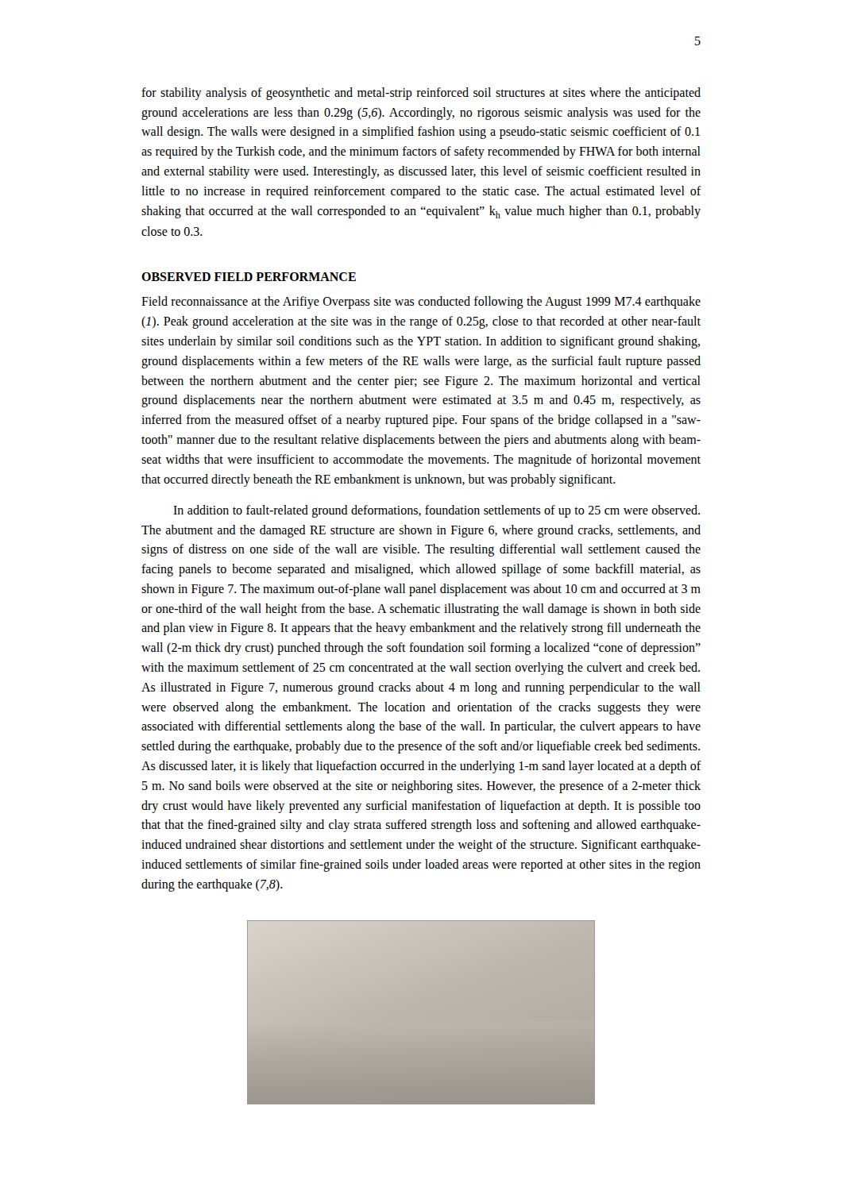5
for stability analysis of geosynthetic and metal-strip reinforced soil structures at sites where the anticipated ground accelerations are less than 0.29g (5,6). Accordingly, no rigorous seismic analysis was used for the wall design. The walls were designed in a simplified fashion using a pseudo-static seismic coefficient of 0.1 as required by the Turkish code, and the minimum factors of safety recommended by FHWA for both internal and external stability were used. Interestingly, as discussed later, this level of seismic coefficient resulted in little to no increase in required reinforcement compared to the static case. The actual estimated level of shaking that occurred at the wall corresponded to an “equivalent” kh value much higher than 0.1, probably close to 0.3.
Observed Field Performance
Field reconnaissance at the Arifiye Overpass site was conducted following the August 1999 M7.4 earthquake (1). Peak ground acceleration at the site was in the range of 0.25g, close to that recorded at other near-fault sites underlain by similar soil conditions such as the YPT station. In addition to significant ground shaking, ground displacements within a few meters of the RE walls were large, as the surficial fault rupture passed between the northern abutment and the center pier; see Figure 2. The maximum horizontal and vertical ground displacements near the northern abutment were estimated at 3.5 m and 0.45 m, respectively, as inferred from the measured offset of a nearby ruptured pipe. Four spans of the bridge collapsed in a "saw-tooth" manner due to the resultant relative displacements between the piers and abutments along with beam-seat widths that were insufficient to accommodate the movements. The magnitude of horizontal movement that occurred directly beneath the RE embankment is unknown, but was probably significant.
In addition to fault-related ground deformations, foundation settlements of up to 25 cm were observed. The abutment and the damaged RE structure are shown in Figure 6, where ground cracks, settlements, and signs of distress on one side of the wall are visible. The resulting differential wall settlement caused the facing panels to become separated and misaligned, which allowed spillage of some backfill material, as shown in Figure 7. The maximum out-of-plane wall panel displacement was about 10 cm and occurred at 3 m or one-third of the wall height from the base. A schematic illustrating the wall damage is shown in both side and plan view in Figure 8. It appears that the heavy embankment and the relatively strong fill underneath the wall (2-m thick dry crust) punched through the soft foundation soil forming a localized “cone of depression” with the maximum settlement of 25 cm concentrated at the wall section overlying the culvert and creek bed. As illustrated in Figure 7, numerous ground cracks about 4 m long and running perpendicular to the wall were observed along the embankment. The location and orientation of the cracks suggests they were associated with differential settlements along the base of the wall. In particular, the culvert appears to have settled during the earthquake, probably due to the presence of the soft and/or liquefiable creek bed sediments. As discussed later, it is likely that liquefaction occurred in the underlying 1-m sand layer located at a depth of 5 m. No sand boils were observed at the site or neighboring sites. However, the presence of a 2-meter thick dry crust would have likely prevented any surficial manifestation of liquefaction at depth. It is possible too that that the fined-grained silty and clay strata suffered strength loss and softening and allowed earthquake-induced undrained shear distortions and settlement under the weight of the structure. Significant earthquake-induced settlements of similar fine-grained soils under loaded areas were reported at other sites in the region during the earthquake (7,8).